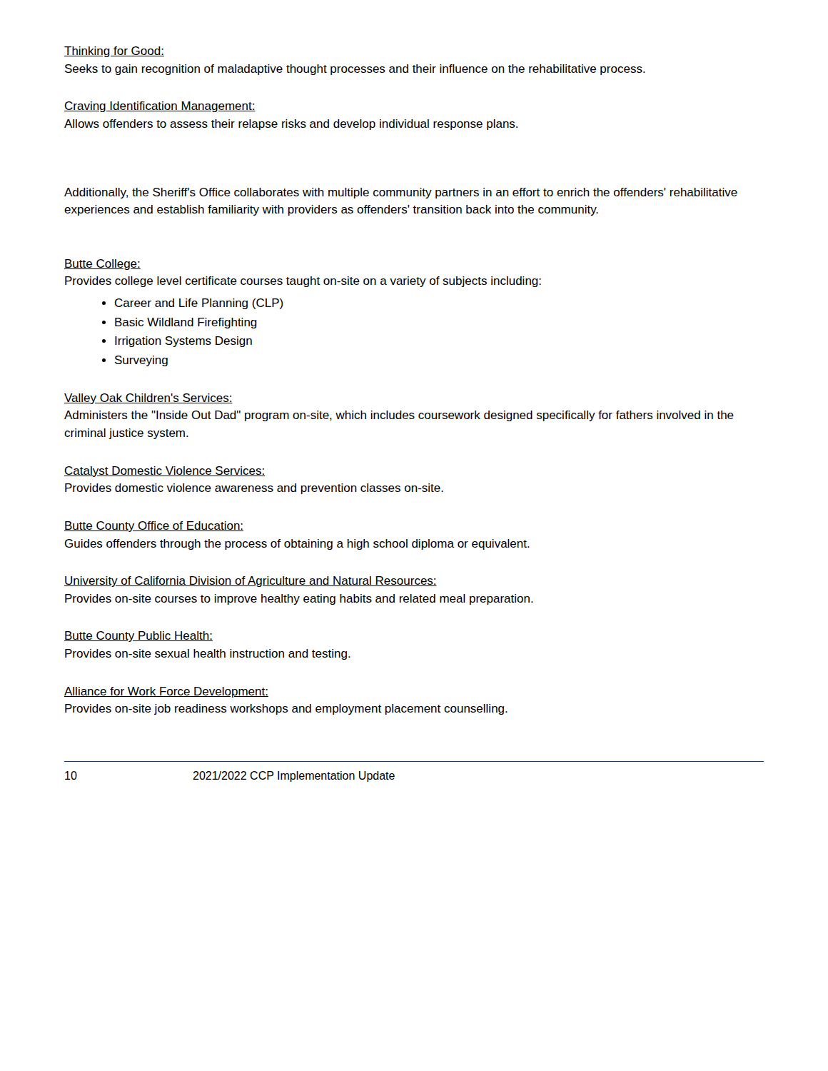Thinking for Good:
Seeks to gain recognition of maladaptive thought processes and their influence on the rehabilitative process.
Craving Identification Management:
Allows offenders to assess their relapse risks and develop individual response plans.
Additionally, the Sheriff's Office collaborates with multiple community partners in an effort to enrich the offenders' rehabilitative experiences and establish familiarity with providers as offenders' transition back into the community.
Butte College:
Provides college level certificate courses taught on-site on a variety of subjects including:
Career and Life Planning (CLP)
Basic Wildland Firefighting
Irrigation Systems Design
Surveying
Valley Oak Children's Services:
Administers the "Inside Out Dad" program on-site, which includes coursework designed specifically for fathers involved in the criminal justice system.
Catalyst Domestic Violence Services:
Provides domestic violence awareness and prevention classes on-site.
Butte County Office of Education:
Guides offenders through the process of obtaining a high school diploma or equivalent.
University of California Division of Agriculture and Natural Resources:
Provides on-site courses to improve healthy eating habits and related meal preparation.
Butte County Public Health:
Provides on-site sexual health instruction and testing.
Alliance for Work Force Development:
Provides on-site job readiness workshops and employment placement counselling.
10 2021/2022 CCP Implementation Update